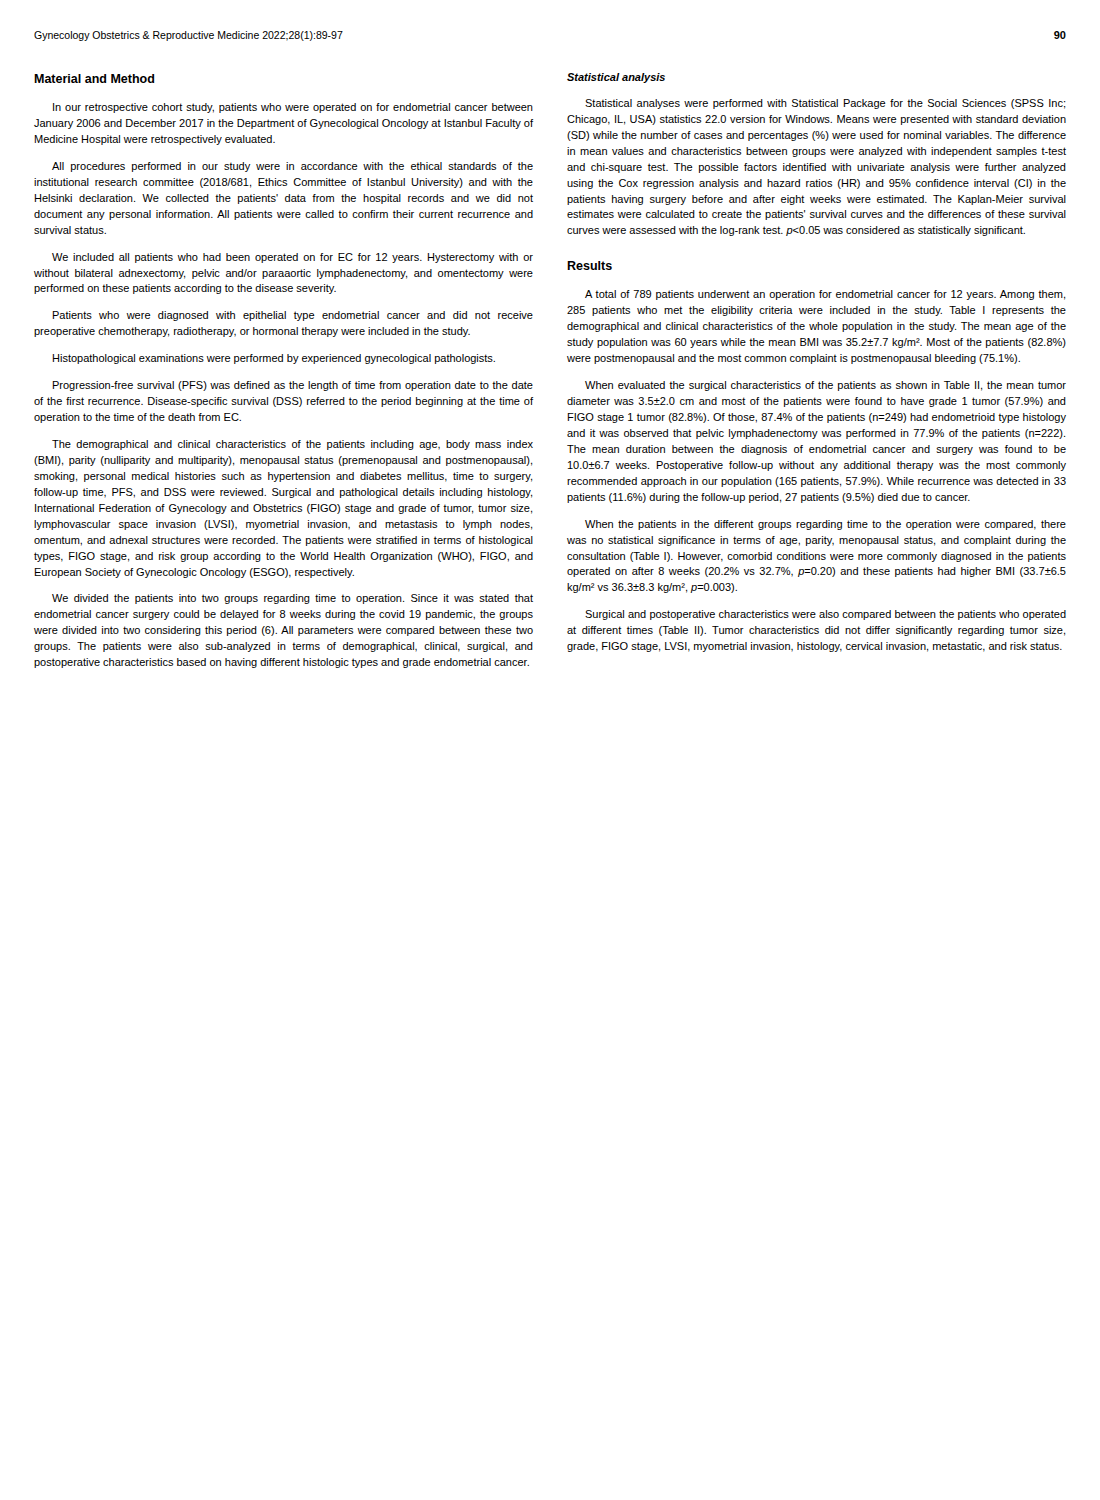Gynecology Obstetrics & Reproductive Medicine 2022;28(1):89-97
90
Material and Method
In our retrospective cohort study, patients who were operated on for endometrial cancer between January 2006 and December 2017 in the Department of Gynecological Oncology at Istanbul Faculty of Medicine Hospital were retrospectively evaluated.
All procedures performed in our study were in accordance with the ethical standards of the institutional research committee (2018/681, Ethics Committee of Istanbul University) and with the Helsinki declaration. We collected the patients' data from the hospital records and we did not document any personal information. All patients were called to confirm their current recurrence and survival status.
We included all patients who had been operated on for EC for 12 years. Hysterectomy with or without bilateral adnexectomy, pelvic and/or paraaortic lymphadenectomy, and omentectomy were performed on these patients according to the disease severity.
Patients who were diagnosed with epithelial type endometrial cancer and did not receive preoperative chemotherapy, radiotherapy, or hormonal therapy were included in the study.
Histopathological examinations were performed by experienced gynecological pathologists.
Progression-free survival (PFS) was defined as the length of time from operation date to the date of the first recurrence. Disease-specific survival (DSS) referred to the period beginning at the time of operation to the time of the death from EC.
The demographical and clinical characteristics of the patients including age, body mass index (BMI), parity (nulliparity and multiparity), menopausal status (premenopausal and postmenopausal), smoking, personal medical histories such as hypertension and diabetes mellitus, time to surgery, follow-up time, PFS, and DSS were reviewed. Surgical and pathological details including histology, International Federation of Gynecology and Obstetrics (FIGO) stage and grade of tumor, tumor size, lymphovascular space invasion (LVSI), myometrial invasion, and metastasis to lymph nodes, omentum, and adnexal structures were recorded. The patients were stratified in terms of histological types, FIGO stage, and risk group according to the World Health Organization (WHO), FIGO, and European Society of Gynecologic Oncology (ESGO), respectively.
We divided the patients into two groups regarding time to operation. Since it was stated that endometrial cancer surgery could be delayed for 8 weeks during the covid 19 pandemic, the groups were divided into two considering this period (6). All parameters were compared between these two groups. The patients were also sub-analyzed in terms of demographical, clinical, surgical, and postoperative characteristics based on having different histologic types and grade endometrial cancer.
Statistical analysis
Statistical analyses were performed with Statistical Package for the Social Sciences (SPSS Inc; Chicago, IL, USA) statistics 22.0 version for Windows. Means were presented with standard deviation (SD) while the number of cases and percentages (%) were used for nominal variables. The difference in mean values and characteristics between groups were analyzed with independent samples t-test and chi-square test. The possible factors identified with univariate analysis were further analyzed using the Cox regression analysis and hazard ratios (HR) and 95% confidence interval (CI) in the patients having surgery before and after eight weeks were estimated. The Kaplan-Meier survival estimates were calculated to create the patients' survival curves and the differences of these survival curves were assessed with the log-rank test. p<0.05 was considered as statistically significant.
Results
A total of 789 patients underwent an operation for endometrial cancer for 12 years. Among them, 285 patients who met the eligibility criteria were included in the study. Table I represents the demographical and clinical characteristics of the whole population in the study. The mean age of the study population was 60 years while the mean BMI was 35.2±7.7 kg/m². Most of the patients (82.8%) were postmenopausal and the most common complaint is postmenopausal bleeding (75.1%).
When evaluated the surgical characteristics of the patients as shown in Table II, the mean tumor diameter was 3.5±2.0 cm and most of the patients were found to have grade 1 tumor (57.9%) and FIGO stage 1 tumor (82.8%). Of those, 87.4% of the patients (n=249) had endometrioid type histology and it was observed that pelvic lymphadenectomy was performed in 77.9% of the patients (n=222). The mean duration between the diagnosis of endometrial cancer and surgery was found to be 10.0±6.7 weeks. Postoperative follow-up without any additional therapy was the most commonly recommended approach in our population (165 patients, 57.9%). While recurrence was detected in 33 patients (11.6%) during the follow-up period, 27 patients (9.5%) died due to cancer.
When the patients in the different groups regarding time to the operation were compared, there was no statistical significance in terms of age, parity, menopausal status, and complaint during the consultation (Table I). However, comorbid conditions were more commonly diagnosed in the patients operated on after 8 weeks (20.2% vs 32.7%, p=0.20) and these patients had higher BMI (33.7±6.5 kg/m² vs 36.3±8.3 kg/m², p=0.003).
Surgical and postoperative characteristics were also compared between the patients who operated at different times (Table II). Tumor characteristics did not differ significantly regarding tumor size, grade, FIGO stage, LVSI, myometrial invasion, histology, cervical invasion, metastatic, and risk status.